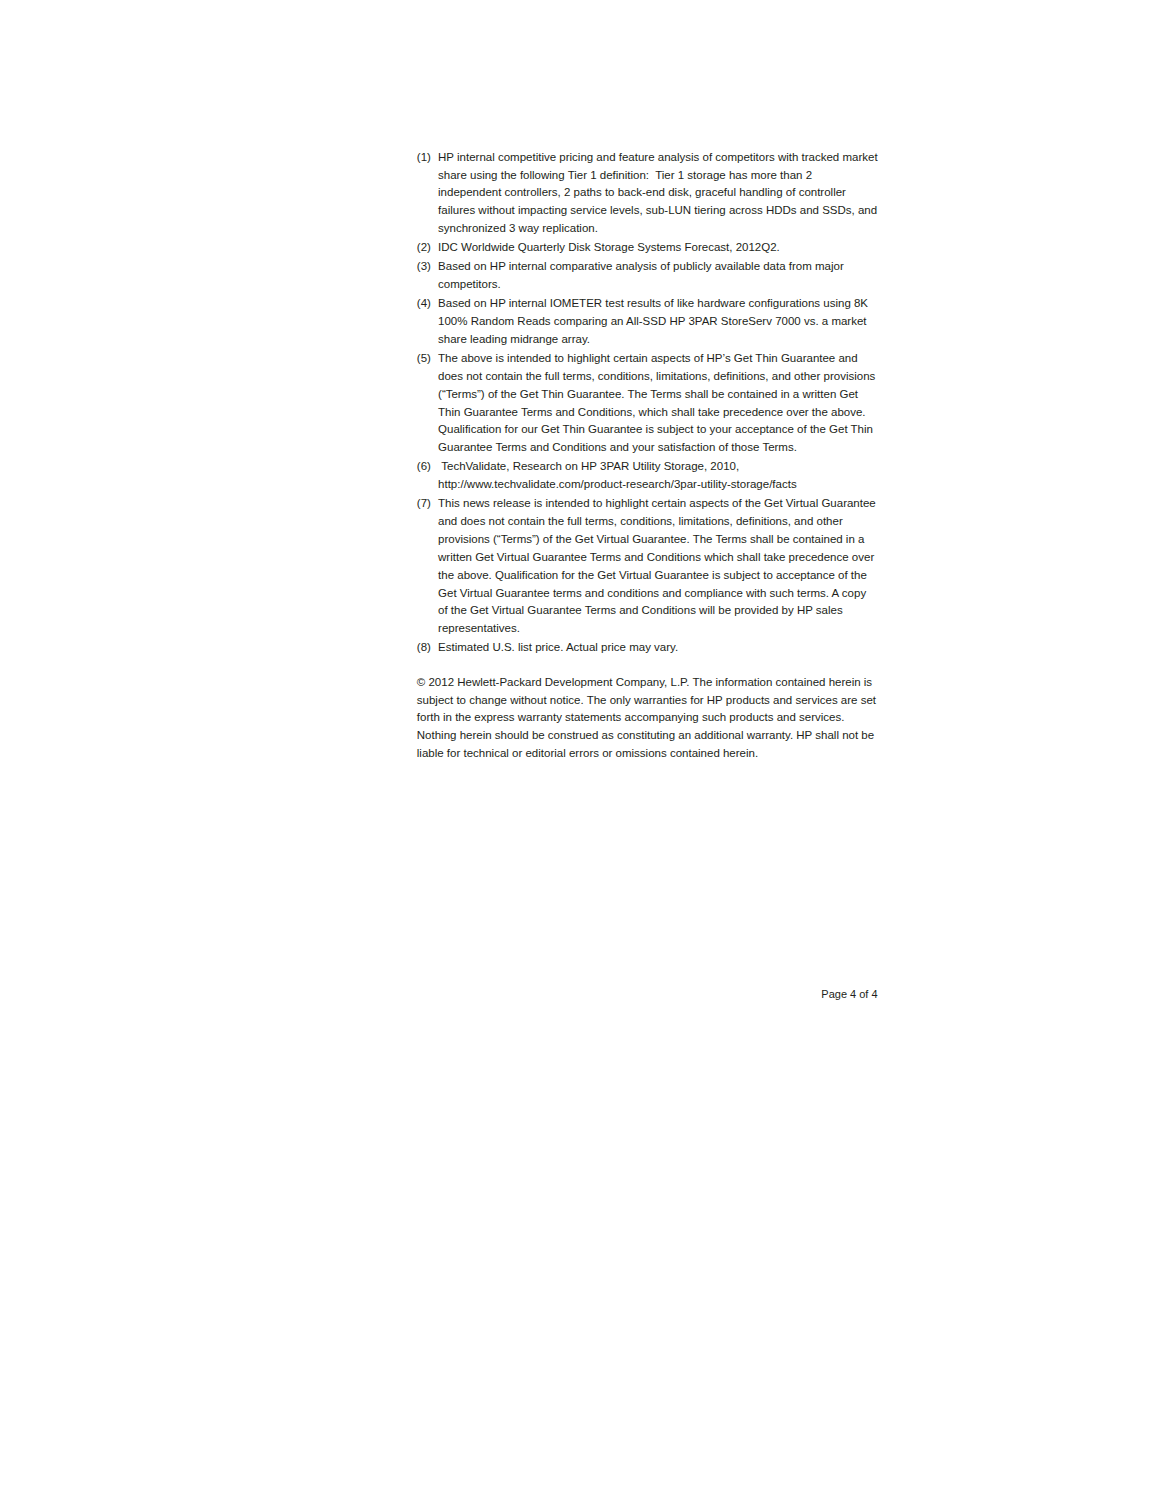(1) HP internal competitive pricing and feature analysis of competitors with tracked market share using the following Tier 1 definition: Tier 1 storage has more than 2 independent controllers, 2 paths to back-end disk, graceful handling of controller failures without impacting service levels, sub-LUN tiering across HDDs and SSDs, and synchronized 3 way replication.
(2) IDC Worldwide Quarterly Disk Storage Systems Forecast, 2012Q2.
(3) Based on HP internal comparative analysis of publicly available data from major competitors.
(4) Based on HP internal IOMETER test results of like hardware configurations using 8K 100% Random Reads comparing an All-SSD HP 3PAR StoreServ 7000 vs. a market share leading midrange array.
(5) The above is intended to highlight certain aspects of HP’s Get Thin Guarantee and does not contain the full terms, conditions, limitations, definitions, and other provisions (“Terms”) of the Get Thin Guarantee. The Terms shall be contained in a written Get Thin Guarantee Terms and Conditions, which shall take precedence over the above. Qualification for our Get Thin Guarantee is subject to your acceptance of the Get Thin Guarantee Terms and Conditions and your satisfaction of those Terms.
(6) TechValidate, Research on HP 3PAR Utility Storage, 2010, http://www.techvalidate.com/product-research/3par-utility-storage/facts
(7) This news release is intended to highlight certain aspects of the Get Virtual Guarantee and does not contain the full terms, conditions, limitations, definitions, and other provisions (“Terms”) of the Get Virtual Guarantee. The Terms shall be contained in a written Get Virtual Guarantee Terms and Conditions which shall take precedence over the above. Qualification for the Get Virtual Guarantee is subject to acceptance of the Get Virtual Guarantee terms and conditions and compliance with such terms. A copy of the Get Virtual Guarantee Terms and Conditions will be provided by HP sales representatives.
(8) Estimated U.S. list price. Actual price may vary.
© 2012 Hewlett-Packard Development Company, L.P. The information contained herein is subject to change without notice. The only warranties for HP products and services are set forth in the express warranty statements accompanying such products and services. Nothing herein should be construed as constituting an additional warranty. HP shall not be liable for technical or editorial errors or omissions contained herein.
Page 4 of 4